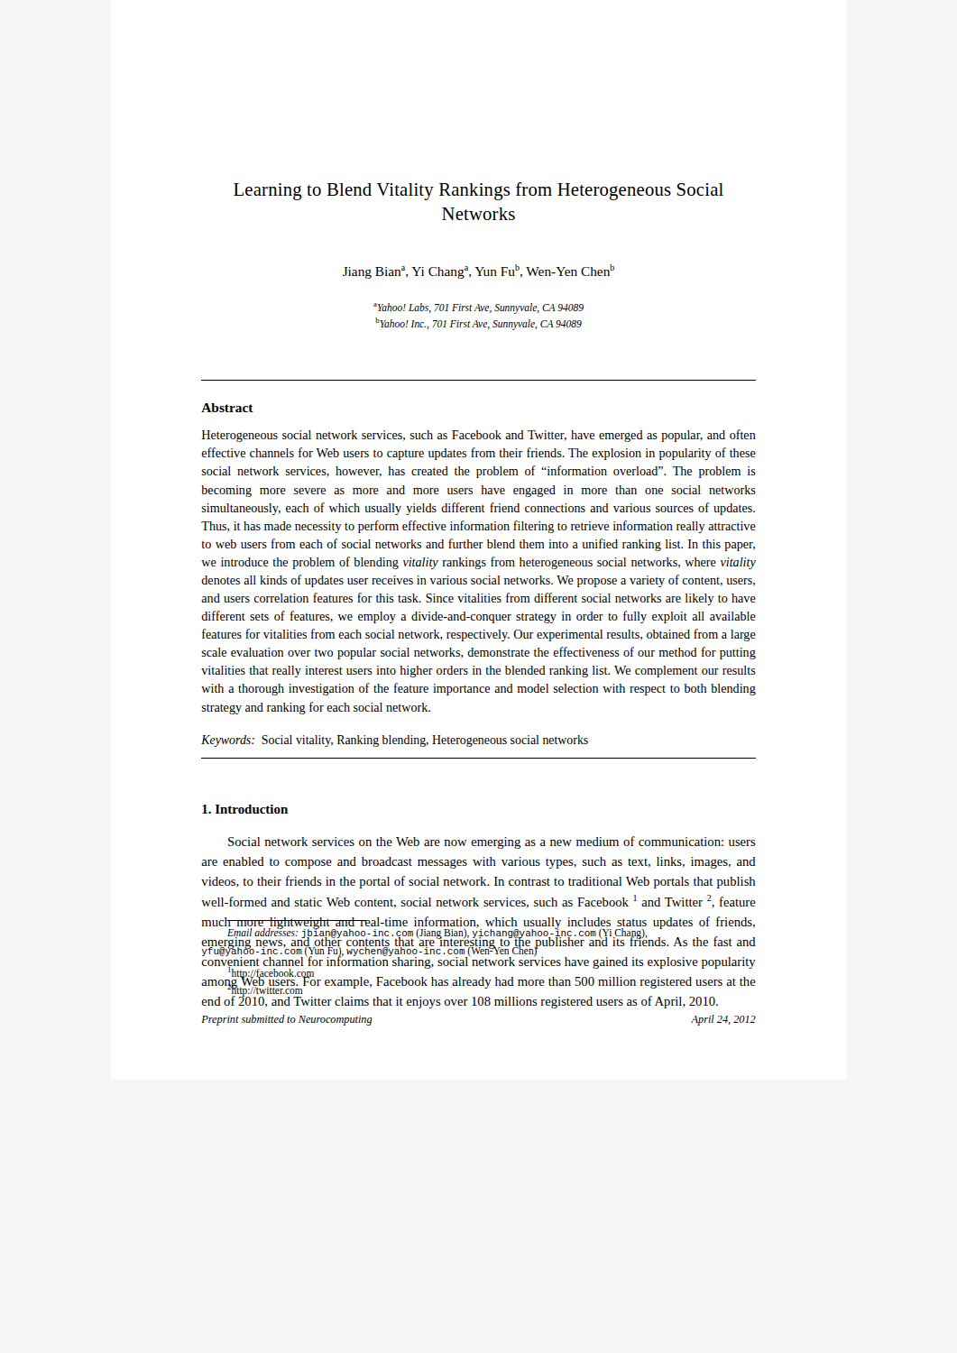Learning to Blend Vitality Rankings from Heterogeneous Social Networks
Jiang Biana, Yi Changa, Yun Fub, Wen-Yen Chenb
aYahoo! Labs, 701 First Ave, Sunnyvale, CA 94089
bYahoo! Inc., 701 First Ave, Sunnyvale, CA 94089
Abstract
Heterogeneous social network services, such as Facebook and Twitter, have emerged as popular, and often effective channels for Web users to capture updates from their friends. The explosion in popularity of these social network services, however, has created the problem of “information overload”. The problem is becoming more severe as more and more users have engaged in more than one social networks simultaneously, each of which usually yields different friend connections and various sources of updates. Thus, it has made necessity to perform effective information filtering to retrieve information really attractive to web users from each of social networks and further blend them into a unified ranking list. In this paper, we introduce the problem of blending vitality rankings from heterogeneous social networks, where vitality denotes all kinds of updates user receives in various social networks. We propose a variety of content, users, and users correlation features for this task. Since vitalities from different social networks are likely to have different sets of features, we employ a divide-and-conquer strategy in order to fully exploit all available features for vitalities from each social network, respectively. Our experimental results, obtained from a large scale evaluation over two popular social networks, demonstrate the effectiveness of our method for putting vitalities that really interest users into higher orders in the blended ranking list. We complement our results with a thorough investigation of the feature importance and model selection with respect to both blending strategy and ranking for each social network.
Keywords: Social vitality, Ranking blending, Heterogeneous social networks
1. Introduction
Social network services on the Web are now emerging as a new medium of communication: users are enabled to compose and broadcast messages with various types, such as text, links, images, and videos, to their friends in the portal of social network. In contrast to traditional Web portals that publish well-formed and static Web content, social network services, such as Facebook 1 and Twitter 2, feature much more lightweight and real-time information, which usually includes status updates of friends, emerging news, and other contents that are interesting to the publisher and its friends. As the fast and convenient channel for information sharing, social network services have gained its explosive popularity among Web users. For example, Facebook has already had more than 500 million registered users at the end of 2010, and Twitter claims that it enjoys over 108 millions registered users as of April, 2010.
Email addresses: jbian@yahoo-inc.com (Jiang Bian), yichang@yahoo-inc.com (Yi Chang),
yfu@yahoo-inc.com (Yun Fu), wychen@yahoo-inc.com (Wen-Yen Chen)
1http://facebook.com
2http://twitter.com
Preprint submitted to Neurocomputing April 24, 2012